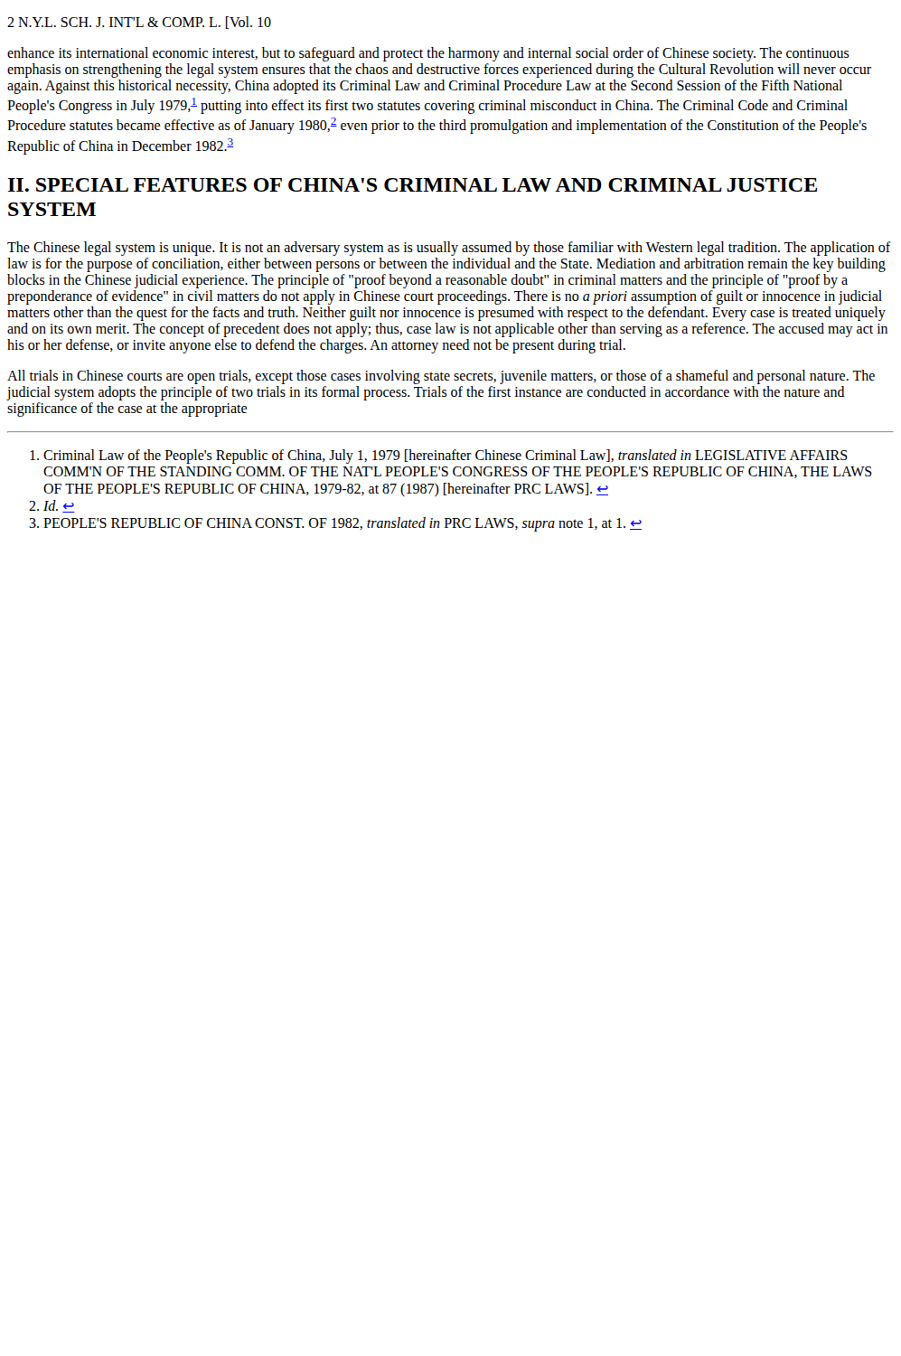2 N.Y.L. SCH. J. INT'L & COMP. L. [Vol. 10
enhance its international economic interest, but to safeguard and protect the harmony and internal social order of Chinese society. The continuous emphasis on strengthening the legal system ensures that the chaos and destructive forces experienced during the Cultural Revolution will never occur again. Against this historical necessity, China adopted its Criminal Law and Criminal Procedure Law at the Second Session of the Fifth National People's Congress in July 1979,1 putting into effect its first two statutes covering criminal misconduct in China. The Criminal Code and Criminal Procedure statutes became effective as of January 1980,2 even prior to the third promulgation and implementation of the Constitution of the People's Republic of China in December 1982.3
II. SPECIAL FEATURES OF CHINA'S CRIMINAL LAW AND CRIMINAL JUSTICE SYSTEM
The Chinese legal system is unique. It is not an adversary system as is usually assumed by those familiar with Western legal tradition. The application of law is for the purpose of conciliation, either between persons or between the individual and the State. Mediation and arbitration remain the key building blocks in the Chinese judicial experience. The principle of "proof beyond a reasonable doubt" in criminal matters and the principle of "proof by a preponderance of evidence" in civil matters do not apply in Chinese court proceedings. There is no a priori assumption of guilt or innocence in judicial matters other than the quest for the facts and truth. Neither guilt nor innocence is presumed with respect to the defendant. Every case is treated uniquely and on its own merit. The concept of precedent does not apply; thus, case law is not applicable other than serving as a reference. The accused may act in his or her defense, or invite anyone else to defend the charges. An attorney need not be present during trial.
All trials in Chinese courts are open trials, except those cases involving state secrets, juvenile matters, or those of a shameful and personal nature. The judicial system adopts the principle of two trials in its formal process. Trials of the first instance are conducted in accordance with the nature and significance of the case at the appropriate
Criminal Law of the People's Republic of China, July 1, 1979 [hereinafter Chinese Criminal Law], translated in LEGISLATIVE AFFAIRS COMM'N OF THE STANDING COMM. OF THE NAT'L PEOPLE'S CONGRESS OF THE PEOPLE'S REPUBLIC OF CHINA, THE LAWS OF THE PEOPLE'S REPUBLIC OF CHINA, 1979-82, at 87 (1987) [hereinafter PRC LAWS]. ↩
Id. ↩
PEOPLE'S REPUBLIC OF CHINA CONST. OF 1982, translated in PRC LAWS, supra note 1, at 1. ↩